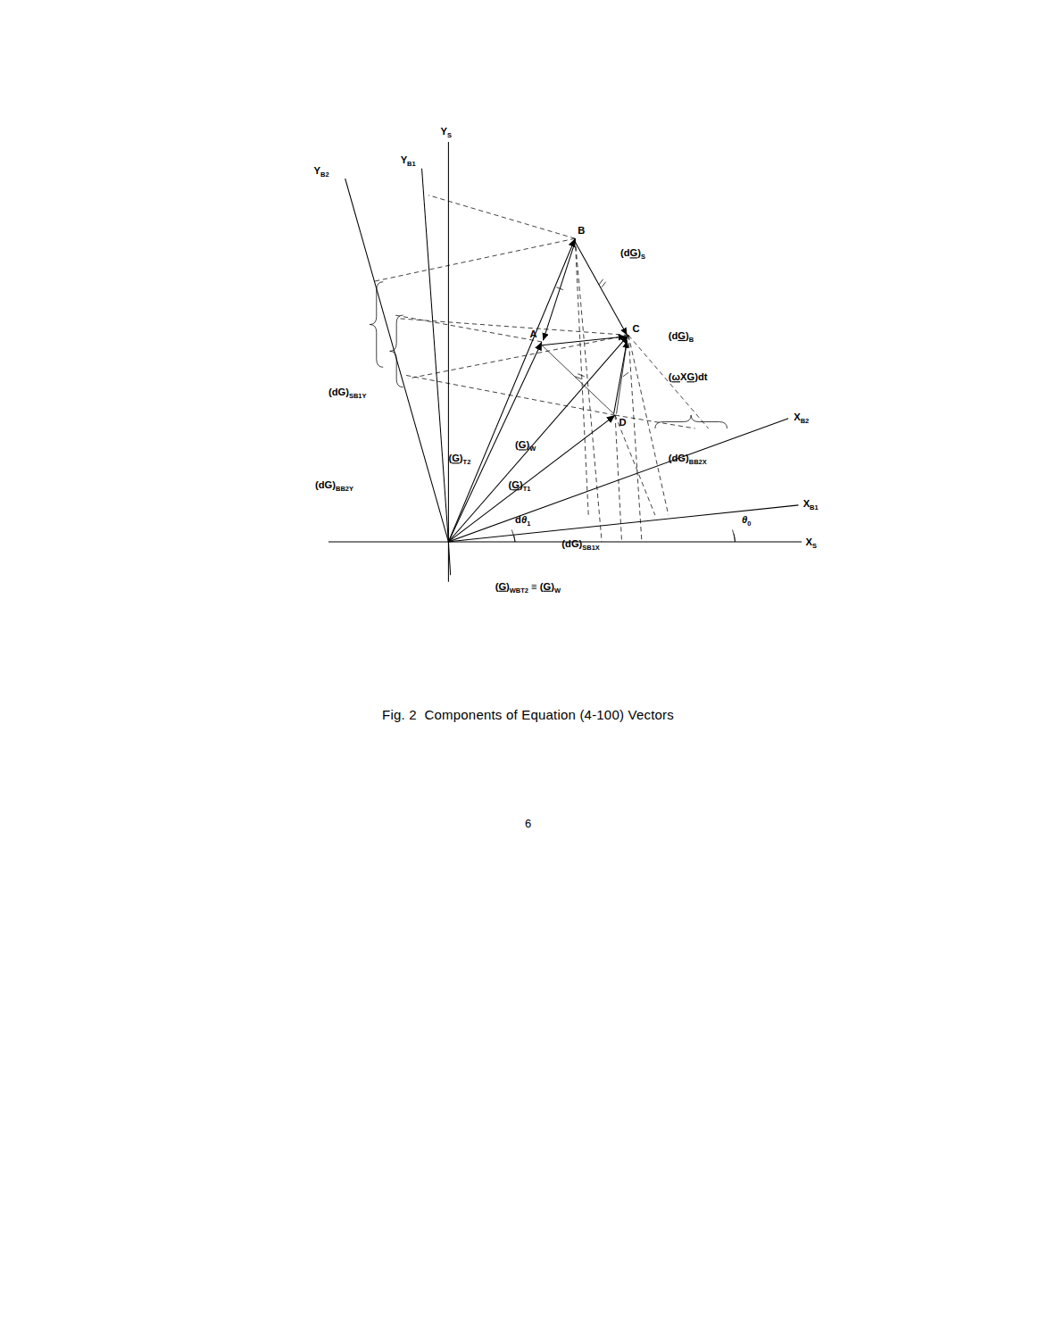YS YB1 YB2 XS XB1 XB2 B A C D (dG)S (dG)B (ωXG)dt (dG)SB1Y (dG)BB2Y (dG)BB2X (dG)SB1X (G)W (G)T2 (G)T1 dθ1 θ0 (G)WBT2 ≡ (G)W
Fig. 2 Components of Equation (4-100) Vectors
6